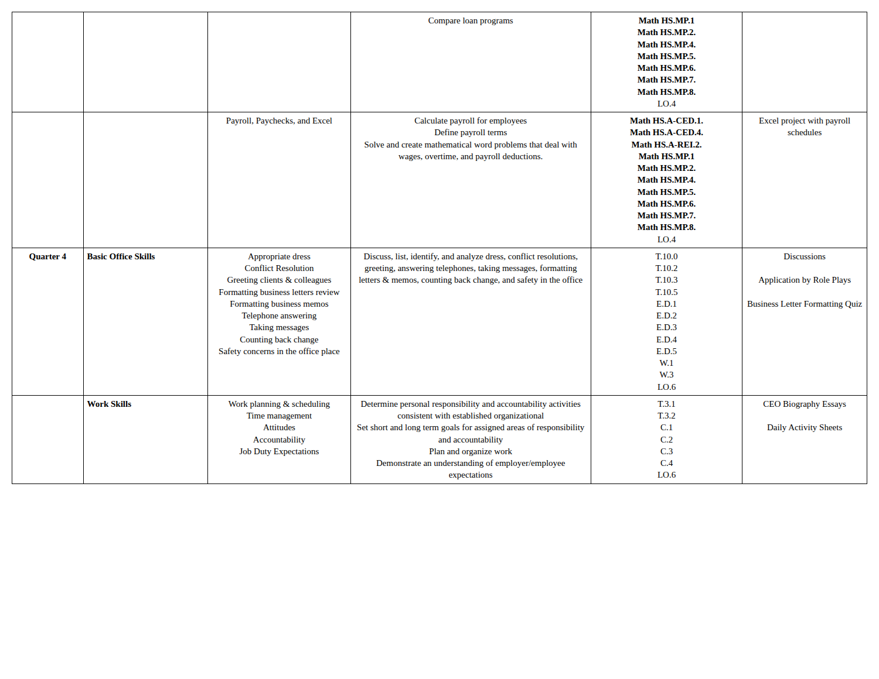| | | | Compare loan programs | Math HS.MP.1 Math HS.MP.2. Math HS.MP.4. Math HS.MP.5. Math HS.MP.6. Math HS.MP.7. Math HS.MP.8. LO.4 | |
| | | Payroll, Paychecks, and Excel | Calculate payroll for employees Define payroll terms Solve and create mathematical word problems that deal with wages, overtime, and payroll deductions. | Math HS.A-CED.1. Math HS.A-CED.4. Math HS.A-REI.2. Math HS.MP.1 Math HS.MP.2. Math HS.MP.4. Math HS.MP.5. Math HS.MP.6. Math HS.MP.7. Math HS.MP.8. LO.4 | Excel project with payroll schedules |
| Quarter 4 | Basic Office Skills | Appropriate dress Conflict Resolution Greeting clients & colleagues Formatting business letters review Formatting business memos Telephone answering Taking messages Counting back change Safety concerns in the office place | Discuss, list, identify, and analyze dress, conflict resolutions, greeting, answering telephones, taking messages, formatting letters & memos, counting back change, and safety in the office | T.10.0 T.10.2 T.10.3 T.10.5 E.D.1 E.D.2 E.D.3 E.D.4 E.D.5 W.1 W.3 LO.6 | Discussions Application by Role Plays Business Letter Formatting Quiz |
| | Work Skills | Work planning & scheduling Time management Attitudes Accountability Job Duty Expectations | Determine personal responsibility and accountability activities consistent with established organizational Set short and long term goals for assigned areas of responsibility and accountability Plan and organize work Demonstrate an understanding of employer/employee expectations | T.3.1 T.3.2 C.1 C.2 C.3 C.4 LO.6 | CEO Biography Essays Daily Activity Sheets |